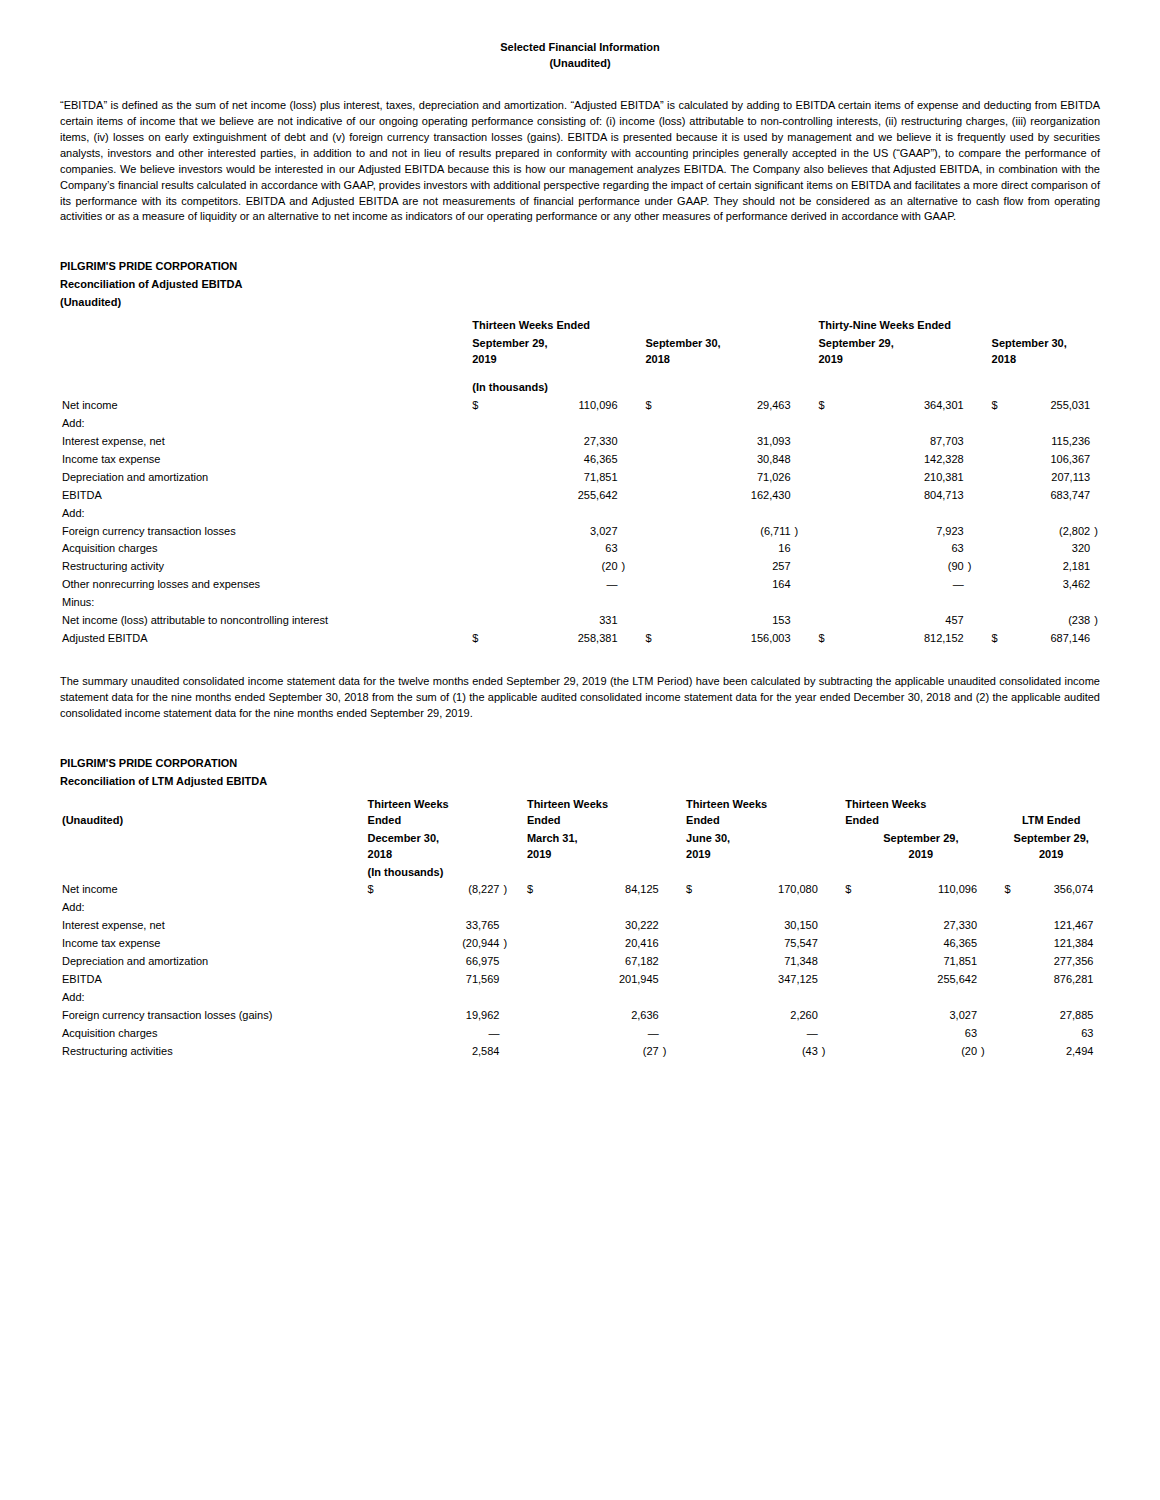Selected Financial Information
(Unaudited)
“EBITDA” is defined as the sum of net income (loss) plus interest, taxes, depreciation and amortization. “Adjusted EBITDA” is calculated by adding to EBITDA certain items of expense and deducting from EBITDA certain items of income that we believe are not indicative of our ongoing operating performance consisting of: (i) income (loss) attributable to non-controlling interests, (ii) restructuring charges, (iii) reorganization items, (iv) losses on early extinguishment of debt and (v) foreign currency transaction losses (gains). EBITDA is presented because it is used by management and we believe it is frequently used by securities analysts, investors and other interested parties, in addition to and not in lieu of results prepared in conformity with accounting principles generally accepted in the US (“GAAP”), to compare the performance of companies. We believe investors would be interested in our Adjusted EBITDA because this is how our management analyzes EBITDA. The Company also believes that Adjusted EBITDA, in combination with the Company’s financial results calculated in accordance with GAAP, provides investors with additional perspective regarding the impact of certain significant items on EBITDA and facilitates a more direct comparison of its performance with its competitors. EBITDA and Adjusted EBITDA are not measurements of financial performance under GAAP. They should not be considered as an alternative to cash flow from operating activities or as a measure of liquidity or an alternative to net income as indicators of our operating performance or any other measures of performance derived in accordance with GAAP.
PILGRIM'S PRIDE CORPORATION
Reconciliation of Adjusted EBITDA
(Unaudited)
| | | Thirteen Weeks Ended | | Thirty-Nine Weeks Ended |
| | | September 29, 2019 | | September 30, 2018 | | September 29, 2019 | | September 30, 2018 |
| | | (In thousands) | |
| Net income | | $ | 110,096 | | | $ | 29,463 | | | $ | 364,301 | | | $ | 255,031 | |
| Add: | |
| Interest expense, net | | | 27,330 | | | | 31,093 | | | | 87,703 | | | | 115,236 | |
| Income tax expense | | | 46,365 | | | | 30,848 | | | | 142,328 | | | | 106,367 | |
| Depreciation and amortization | | | 71,851 | | | | 71,026 | | | | 210,381 | | | | 207,113 | |
| EBITDA | | | 255,642 | | | | 162,430 | | | | 804,713 | | | | 683,747 | |
| Add: | |
| Foreign currency transaction losses | | | 3,027 | | | | (6,711 | ) | | | 7,923 | | | | (2,802 | ) |
| Acquisition charges | | | 63 | | | | 16 | | | | 63 | | | | 320 | |
| Restructuring activity | | | (20 | ) | | | 257 | | | | (90 | ) | | | 2,181 | |
| Other nonrecurring losses and expenses | | | — | | | | 164 | | | | — | | | | 3,462 | |
| Minus: | |
| Net income (loss) attributable to noncontrolling interest | | | 331 | | | | 153 | | | | 457 | | | | (238 | ) |
| Adjusted EBITDA | | $ | 258,381 | | | $ | 156,003 | | | $ | 812,152 | | | $ | 687,146 | |
The summary unaudited consolidated income statement data for the twelve months ended September 29, 2019 (the LTM Period) have been calculated by subtracting the applicable unaudited consolidated income statement data for the nine months ended September 30, 2018 from the sum of (1) the applicable audited consolidated income statement data for the year ended December 30, 2018 and (2) the applicable audited consolidated income statement data for the nine months ended September 29, 2019.
PILGRIM'S PRIDE CORPORATION
Reconciliation of LTM Adjusted EBITDA
| (Unaudited) | | Thirteen Weeks Ended | | Thirteen Weeks Ended | | Thirteen Weeks Ended | | Thirteen Weeks Ended | | LTM Ended |
| | | December 30, 2018 | | March 31, 2019 | | June 30, 2019 | | September 29, 2019 | | September 29, 2019 |
| | | (In thousands) | |
| Net income | | $ | (8,227 | ) | | $ | 84,125 | | | $ | 170,080 | | | $ | 110,096 | | | $ | 356,074 | |
| Add: | |
| Interest expense, net | | | 33,765 | | | | 30,222 | | | | 30,150 | | | | 27,330 | | | | 121,467 | |
| Income tax expense | | | (20,944 | ) | | | 20,416 | | | | 75,547 | | | | 46,365 | | | | 121,384 | |
| Depreciation and amortization | | | 66,975 | | | | 67,182 | | | | 71,348 | | | | 71,851 | | | | 277,356 | |
| EBITDA | | | 71,569 | | | | 201,945 | | | | 347,125 | | | | 255,642 | | | | 876,281 | |
| Add: | |
| Foreign currency transaction losses (gains) | | | 19,962 | | | | 2,636 | | | | 2,260 | | | | 3,027 | | | | 27,885 | |
| Acquisition charges | | | — | | | | — | | | | — | | | | 63 | | | | 63 | |
| Restructuring activities | | | 2,584 | | | | (27 | ) | | | (43 | ) | | | (20 | ) | | | 2,494 | |